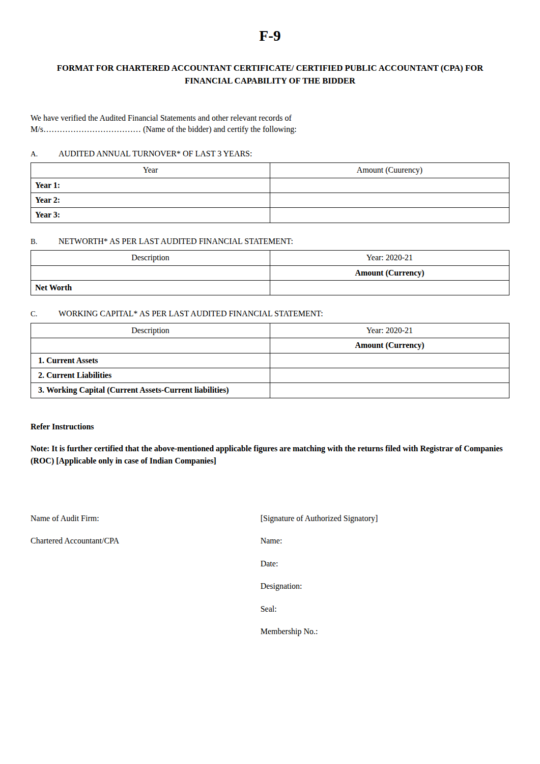F-9
Format for Chartered Accountant Certificate/ Certified Public Accountant (CPA) for Financial Capability of the Bidder
We have verified the Audited Financial Statements and other relevant records of
M/s……………………………… (Name of the bidder) and certify the following:
A. AUDITED ANNUAL TURNOVER* OF LAST 3 YEARS:
| Year | Amount (Cuurency) |
| Year 1: | |
| Year 2: | |
| Year 3: | |
B. NETWORTH* AS PER LAST AUDITED FINANCIAL STATEMENT:
| Description | Year: 2020-21 |
| | Amount (Currency) |
| Net Worth | |
C. WORKING CAPITAL* AS PER LAST AUDITED FINANCIAL STATEMENT:
| Description | Year: 2020-21 |
| | Amount (Currency) |
| Current Assets | |
| Current Liabilities | |
| Working Capital (Current Assets-Current liabilities) | |
Refer Instructions
Note: It is further certified that the above-mentioned applicable figures are matching with the returns filed with Registrar of Companies (ROC) [Applicable only in case of Indian Companies]
| Name of Audit Firm: | [Signature of Authorized Signatory] |
| Chartered Accountant/CPA | Name: |
| | Date: |
| | Designation: |
| | Seal: |
| | Membership No.: |